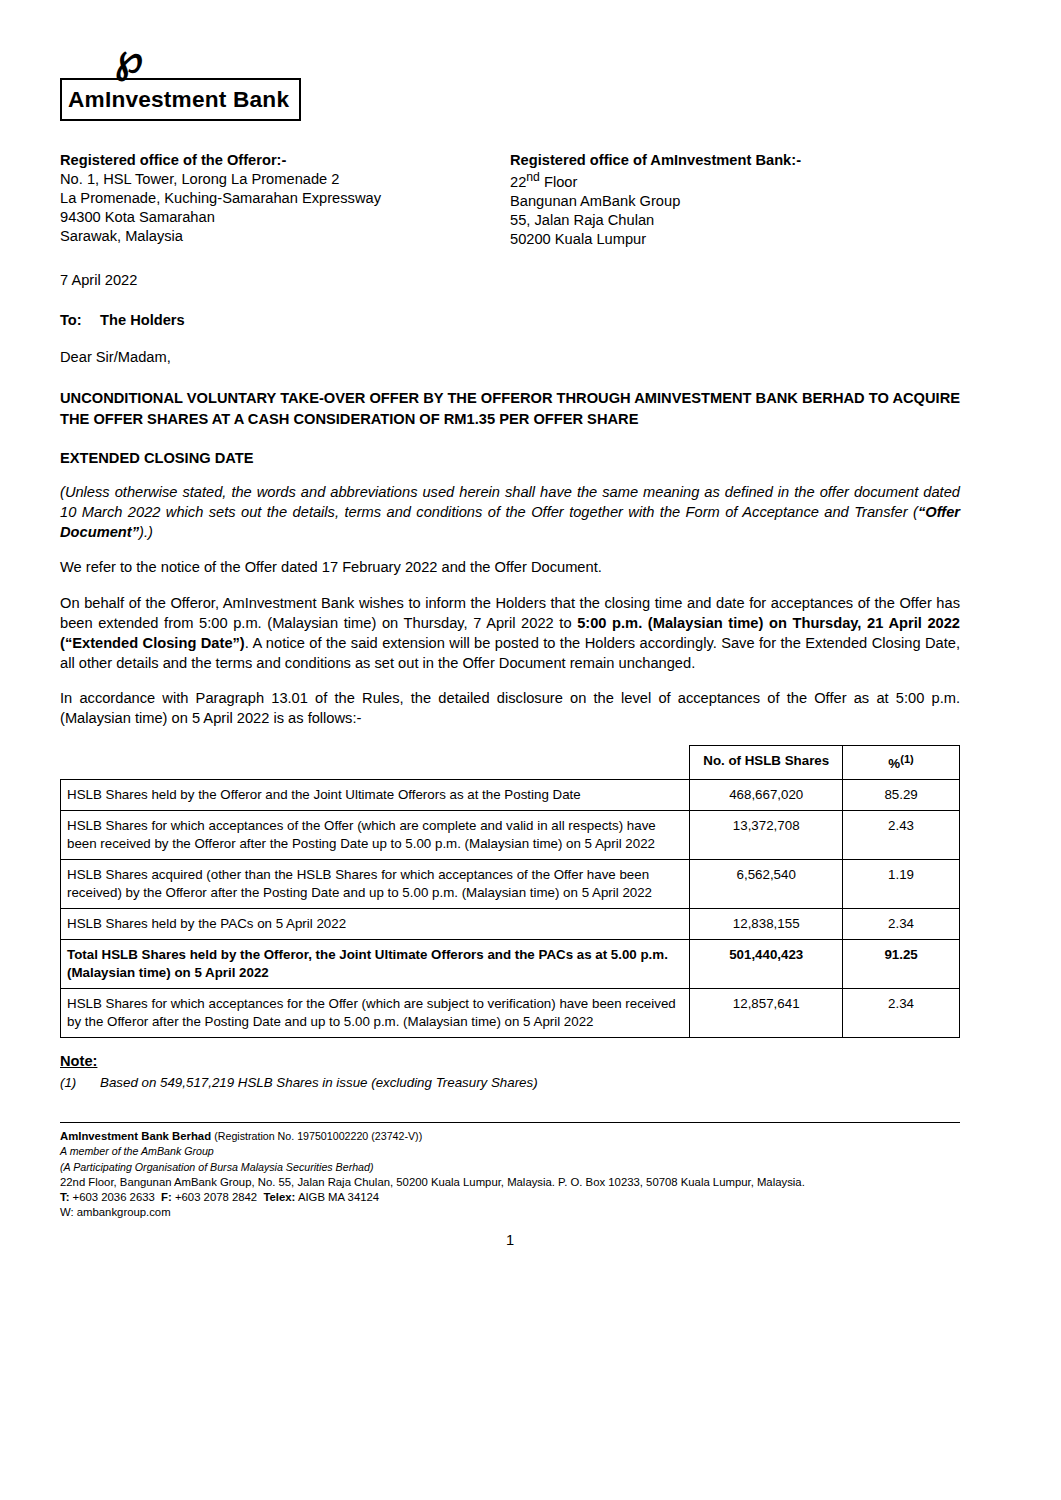℘ AmInvestment Bank
| Registered office of the Offeror:- No. 1, HSL Tower, Lorong La Promenade 2 La Promenade, Kuching-Samarahan Expressway 94300 Kota Samarahan Sarawak, Malaysia | Registered office of AmInvestment Bank:- 22 nd Floor Bangunan AmBank Group 55, Jalan Raja Chulan 50200 Kuala Lumpur |
7 April 2022
To: The Holders
Dear Sir/Madam,
Unconditional voluntary take-over offer by the Offeror through AmInvestment Bank Berhad to acquire the Offer Shares at a cash consideration of RM1.35 per Offer Share
EXTENDED CLOSING DATE
(Unless otherwise stated, the words and abbreviations used herein shall have the same meaning as defined in the offer document dated 10 March 2022 which sets out the details, terms and conditions of the Offer together with the Form of Acceptance and Transfer (“Offer Document”).)
We refer to the notice of the Offer dated 17 February 2022 and the Offer Document.
On behalf of the Offeror, AmInvestment Bank wishes to inform the Holders that the closing time and date for acceptances of the Offer has been extended from 5:00 p.m. (Malaysian time) on Thursday, 7 April 2022 to 5:00 p.m. (Malaysian time) on Thursday, 21 April 2022 (“Extended Closing Date”). A notice of the said extension will be posted to the Holders accordingly. Save for the Extended Closing Date, all other details and the terms and conditions as set out in the Offer Document remain unchanged.
In accordance with Paragraph 13.01 of the Rules, the detailed disclosure on the level of acceptances of the Offer as at 5:00 p.m. (Malaysian time) on 5 April 2022 is as follows:-
| | No. of HSLB Shares | % (1) |
| --- | --- | --- |
| HSLB Shares held by the Offeror and the Joint Ultimate Offerors as at the Posting Date | 468,667,020 | 85.29 |
| HSLB Shares for which acceptances of the Offer (which are complete and valid in all respects) have been received by the Offeror after the Posting Date up to 5.00 p.m. (Malaysian time) on 5 April 2022 | 13,372,708 | 2.43 |
| HSLB Shares acquired (other than the HSLB Shares for which acceptances of the Offer have been received) by the Offeror after the Posting Date and up to 5.00 p.m. (Malaysian time) on 5 April 2022 | 6,562,540 | 1.19 |
| HSLB Shares held by the PACs on 5 April 2022 | 12,838,155 | 2.34 |
| Total HSLB Shares held by the Offeror, the Joint Ultimate Offerors and the PACs as at 5.00 p.m. (Malaysian time) on 5 April 2022 | 501,440,423 | 91.25 |
| HSLB Shares for which acceptances for the Offer (which are subject to verification) have been received by the Offeror after the Posting Date and up to 5.00 p.m. (Malaysian time) on 5 April 2022 | 12,857,641 | 2.34 |
Note:
(1) Based on 549,517,219 HSLB Shares in issue (excluding Treasury Shares)
AmInvestment Bank Berhad (Registration No. 197501002220 (23742-V))
A member of the AmBank Group
(A Participating Organisation of Bursa Malaysia Securities Berhad)
22nd Floor, Bangunan AmBank Group, No. 55, Jalan Raja Chulan, 50200 Kuala Lumpur, Malaysia. P. O. Box 10233, 50708 Kuala Lumpur, Malaysia.
T: +603 2036 2633 F: +603 2078 2842 Telex: AIGB MA 34124
W: ambankgroup.com
1